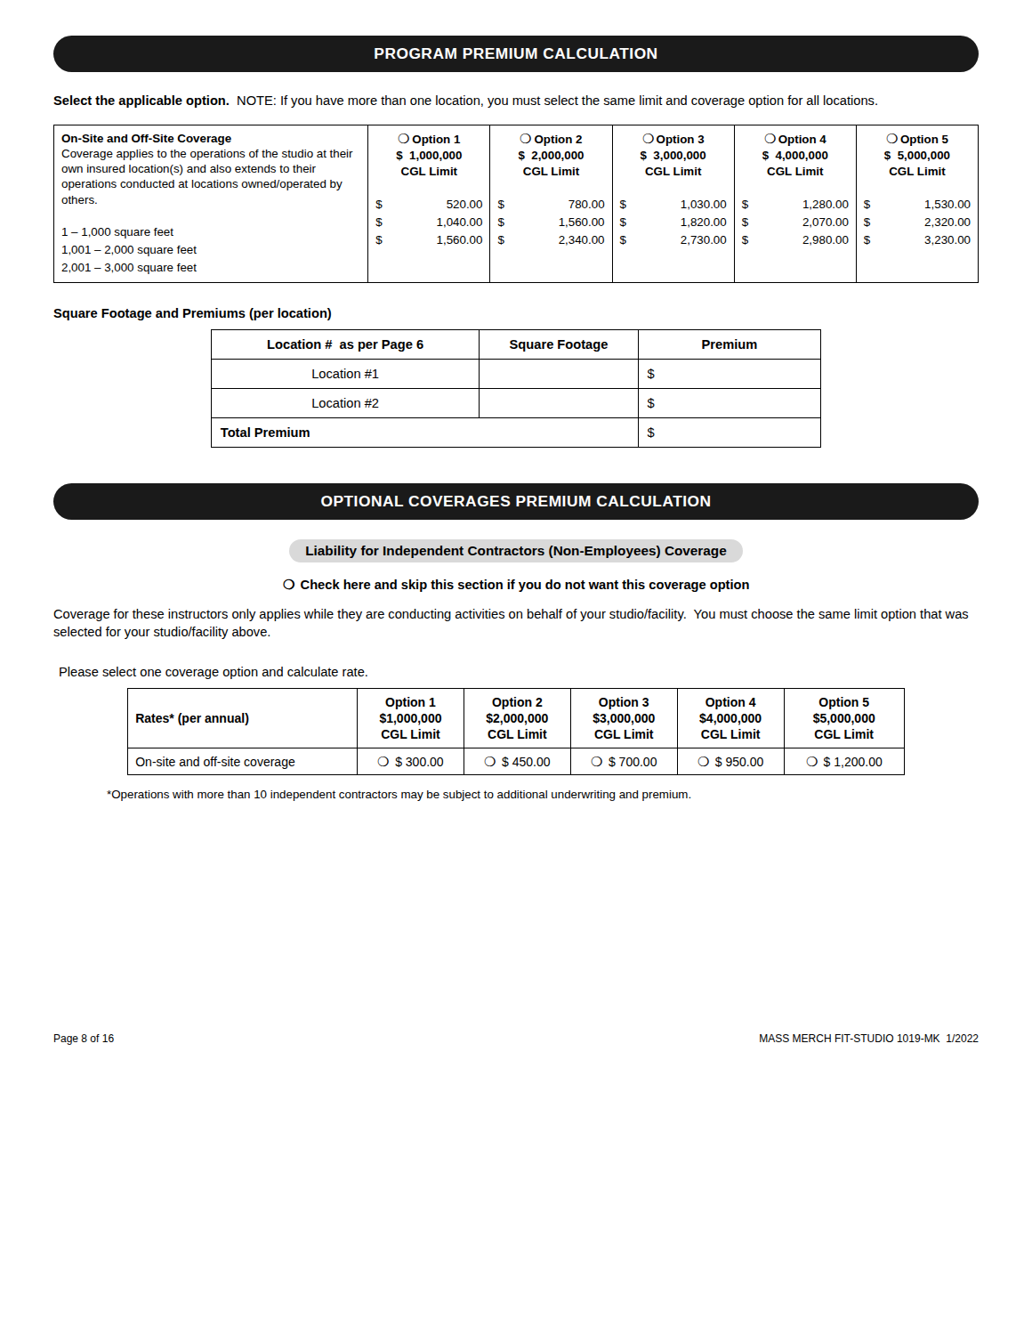PROGRAM PREMIUM CALCULATION
Select the applicable option. NOTE: If you have more than one location, you must select the same limit and coverage option for all locations.
| On-Site and Off-Site Coverage Coverage applies to the operations of the studio at their own insured location(s) and also extends to their operations conducted at locations owned/operated by others. 1 – 1,000 square feet 1,001 – 2,000 square feet 2,001 – 3,000 square feet | ❍ Option 1 $ 1,000,000 CGL Limit $ 520.00 $ 1,040.00 $ 1,560.00 | ❍ Option 2 $ 2,000,000 CGL Limit $ 780.00 $ 1,560.00 $ 2,340.00 | ❍ Option 3 $ 3,000,000 CGL Limit $ 1,030.00 $ 1,820.00 $ 2,730.00 | ❍ Option 4 $ 4,000,000 CGL Limit $ 1,280.00 $ 2,070.00 $ 2,980.00 | ❍ Option 5 $ 5,000,000 CGL Limit $ 1,530.00 $ 2,320.00 $ 3,230.00 |
Square Footage and Premiums (per location)
| Location # as per Page 6 | Square Footage | Premium |
| --- | --- | --- |
| Location #1 | | $ |
| Location #2 | | $ |
| Total Premium | $ |
OPTIONAL COVERAGES PREMIUM CALCULATION
Liability for Independent Contractors (Non-Employees) Coverage
❍ Check here and skip this section if you do not want this coverage option
Coverage for these instructors only applies while they are conducting activities on behalf of your studio/facility. You must choose the same limit option that was selected for your studio/facility above.
Please select one coverage option and calculate rate.
| Rates* (per annual) | Option 1 $1,000,000 CGL Limit | Option 2 $2,000,000 CGL Limit | Option 3 $3,000,000 CGL Limit | Option 4 $4,000,000 CGL Limit | Option 5 $5,000,000 CGL Limit |
| --- | --- | --- | --- | --- | --- |
| On-site and off-site coverage | ❍ $ 300.00 | ❍ $ 450.00 | ❍ $ 700.00 | ❍ $ 950.00 | ❍ $ 1,200.00 |
*Operations with more than 10 independent contractors may be subject to additional underwriting and premium.
Page 8 of 16 MASS MERCH FIT-STUDIO 1019-MK 1/2022